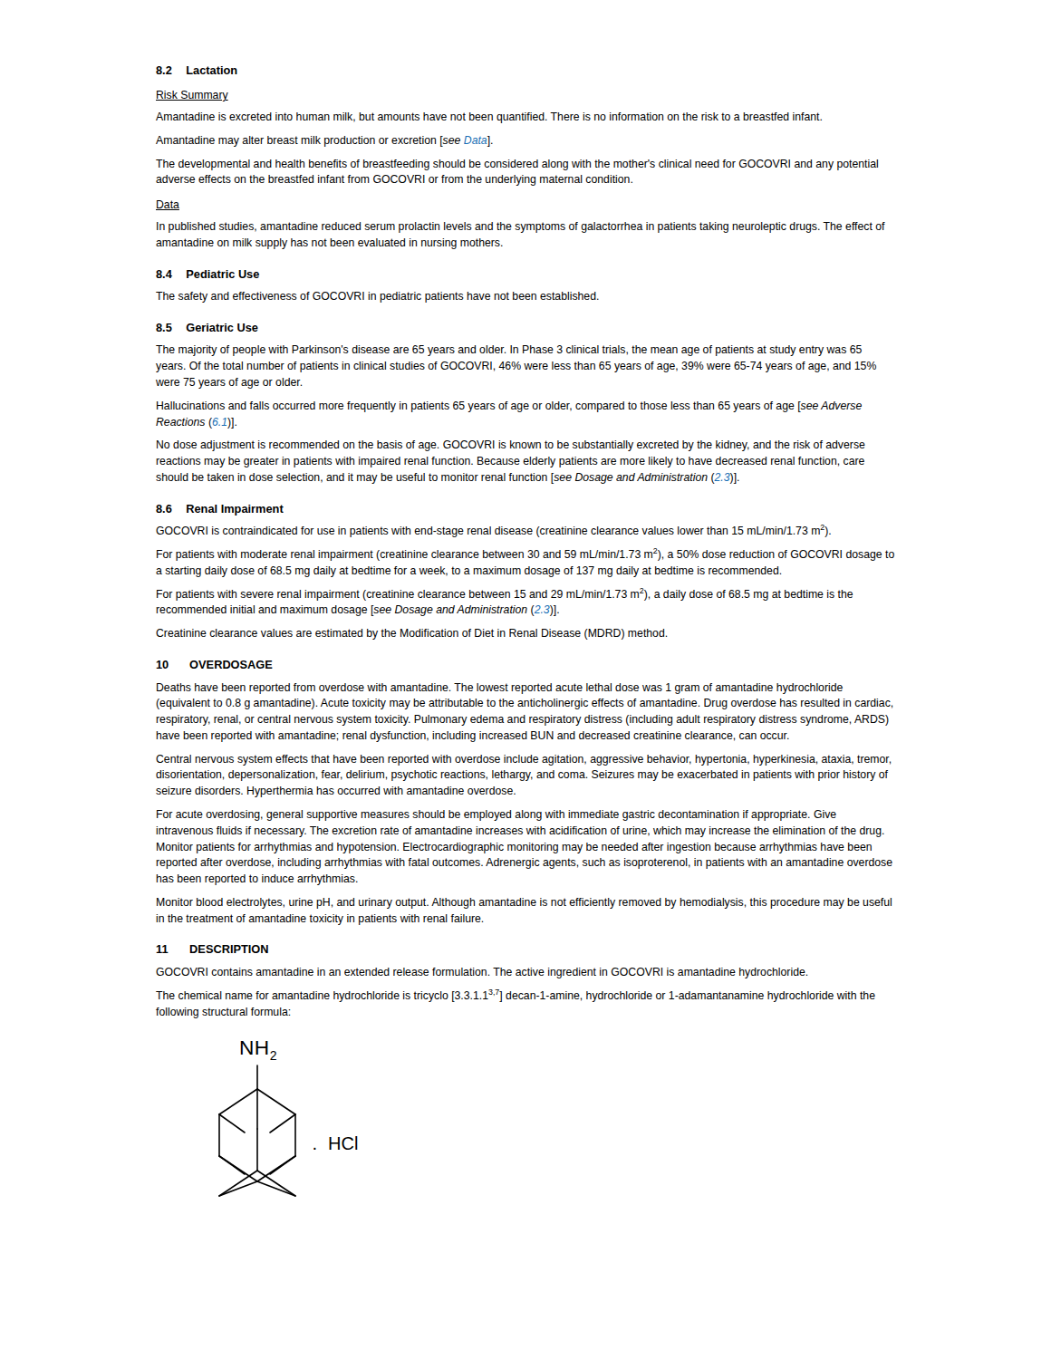8.2 Lactation
Risk Summary
Amantadine is excreted into human milk, but amounts have not been quantified. There is no information on the risk to a breastfed infant.
Amantadine may alter breast milk production or excretion [see Data].
The developmental and health benefits of breastfeeding should be considered along with the mother's clinical need for GOCOVRI and any potential adverse effects on the breastfed infant from GOCOVRI or from the underlying maternal condition.
Data
In published studies, amantadine reduced serum prolactin levels and the symptoms of galactorrhea in patients taking neuroleptic drugs. The effect of amantadine on milk supply has not been evaluated in nursing mothers.
8.4 Pediatric Use
The safety and effectiveness of GOCOVRI in pediatric patients have not been established.
8.5 Geriatric Use
The majority of people with Parkinson's disease are 65 years and older. In Phase 3 clinical trials, the mean age of patients at study entry was 65 years. Of the total number of patients in clinical studies of GOCOVRI, 46% were less than 65 years of age, 39% were 65-74 years of age, and 15% were 75 years of age or older.
Hallucinations and falls occurred more frequently in patients 65 years of age or older, compared to those less than 65 years of age [see Adverse Reactions (6.1)].
No dose adjustment is recommended on the basis of age. GOCOVRI is known to be substantially excreted by the kidney, and the risk of adverse reactions may be greater in patients with impaired renal function. Because elderly patients are more likely to have decreased renal function, care should be taken in dose selection, and it may be useful to monitor renal function [see Dosage and Administration (2.3)].
8.6 Renal Impairment
GOCOVRI is contraindicated for use in patients with end-stage renal disease (creatinine clearance values lower than 15 mL/min/1.73 m2).
For patients with moderate renal impairment (creatinine clearance between 30 and 59 mL/min/1.73 m2), a 50% dose reduction of GOCOVRI dosage to a starting daily dose of 68.5 mg daily at bedtime for a week, to a maximum dosage of 137 mg daily at bedtime is recommended.
For patients with severe renal impairment (creatinine clearance between 15 and 29 mL/min/1.73 m2), a daily dose of 68.5 mg at bedtime is the recommended initial and maximum dosage [see Dosage and Administration (2.3)].
Creatinine clearance values are estimated by the Modification of Diet in Renal Disease (MDRD) method.
10 OVERDOSAGE
Deaths have been reported from overdose with amantadine. The lowest reported acute lethal dose was 1 gram of amantadine hydrochloride (equivalent to 0.8 g amantadine). Acute toxicity may be attributable to the anticholinergic effects of amantadine. Drug overdose has resulted in cardiac, respiratory, renal, or central nervous system toxicity. Pulmonary edema and respiratory distress (including adult respiratory distress syndrome, ARDS) have been reported with amantadine; renal dysfunction, including increased BUN and decreased creatinine clearance, can occur.
Central nervous system effects that have been reported with overdose include agitation, aggressive behavior, hypertonia, hyperkinesia, ataxia, tremor, disorientation, depersonalization, fear, delirium, psychotic reactions, lethargy, and coma. Seizures may be exacerbated in patients with prior history of seizure disorders. Hyperthermia has occurred with amantadine overdose.
For acute overdosing, general supportive measures should be employed along with immediate gastric decontamination if appropriate. Give intravenous fluids if necessary. The excretion rate of amantadine increases with acidification of urine, which may increase the elimination of the drug. Monitor patients for arrhythmias and hypotension. Electrocardiographic monitoring may be needed after ingestion because arrhythmias have been reported after overdose, including arrhythmias with fatal outcomes. Adrenergic agents, such as isoproterenol, in patients with an amantadine overdose has been reported to induce arrhythmias.
Monitor blood electrolytes, urine pH, and urinary output. Although amantadine is not efficiently removed by hemodialysis, this procedure may be useful in the treatment of amantadine toxicity in patients with renal failure.
11 DESCRIPTION
GOCOVRI contains amantadine in an extended release formulation. The active ingredient in GOCOVRI is amantadine hydrochloride.
The chemical name for amantadine hydrochloride is tricyclo [3.3.1.13,7] decan-1-amine, hydrochloride or 1-adamantanamine hydrochloride with the following structural formula:
NH2 · HCl